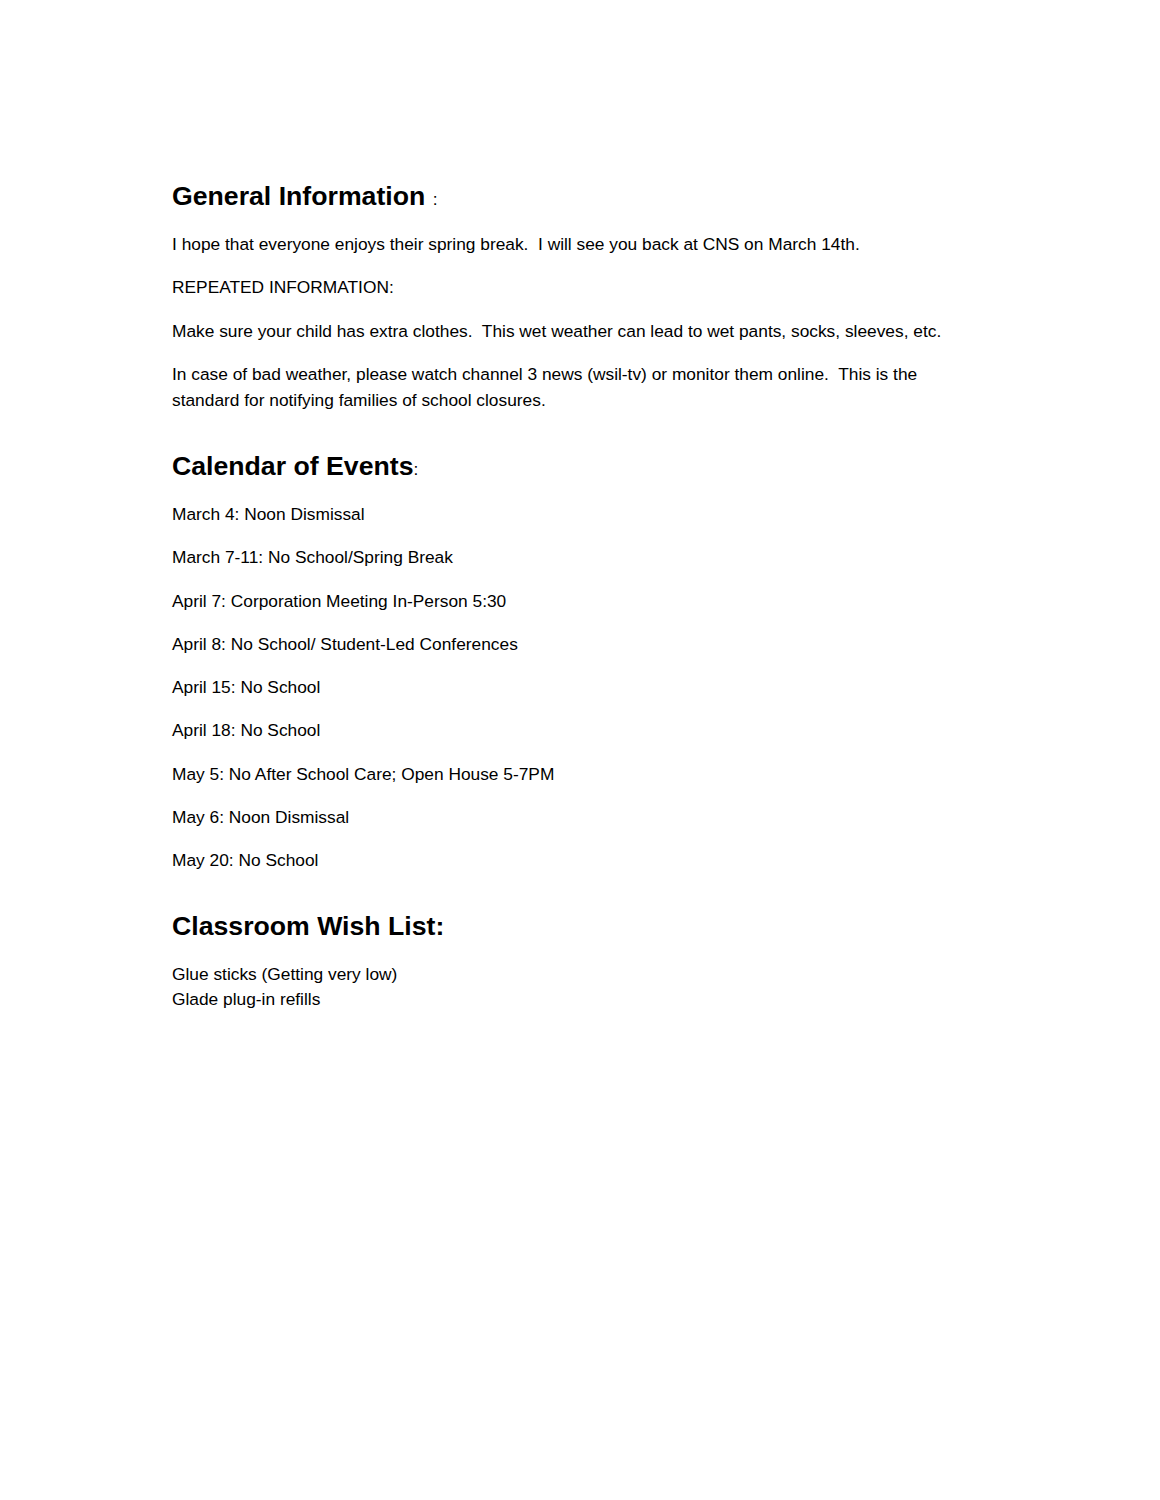General Information :
I hope that everyone enjoys their spring break. I will see you back at CNS on March 14th.
REPEATED INFORMATION:
Make sure your child has extra clothes. This wet weather can lead to wet pants, socks, sleeves, etc.
In case of bad weather, please watch channel 3 news (wsil-tv) or monitor them online. This is the standard for notifying families of school closures.
Calendar of Events:
March 4: Noon Dismissal
March 7-11: No School/Spring Break
April 7: Corporation Meeting In-Person 5:30
April 8: No School/ Student-Led Conferences
April 15: No School
April 18: No School
May 5: No After School Care; Open House 5-7PM
May 6: Noon Dismissal
May 20: No School
Classroom Wish List:
Glue sticks (Getting very low)
Glade plug-in refills